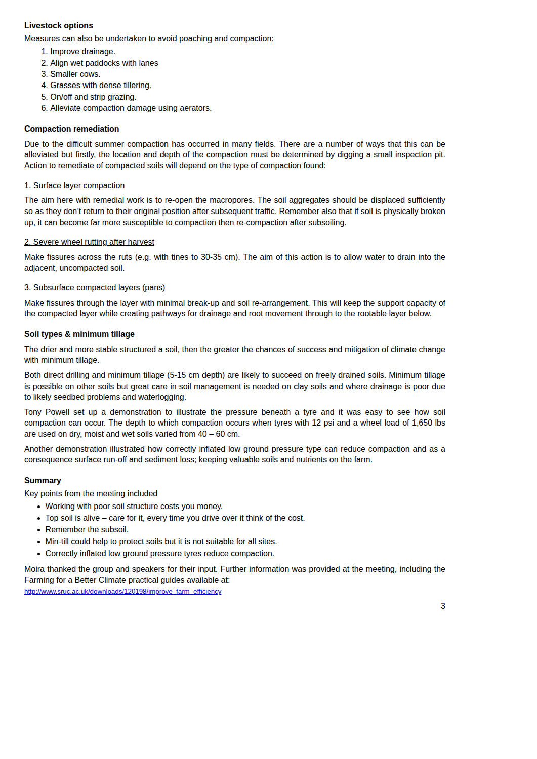Livestock options
Measures can also be undertaken to avoid poaching and compaction:
Improve drainage.
Align wet paddocks with lanes
Smaller cows.
Grasses with dense tillering.
On/off and strip grazing.
Alleviate compaction damage using aerators.
Compaction remediation
Due to the difficult summer compaction has occurred in many fields. There are a number of ways that this can be alleviated but firstly, the location and depth of the compaction must be determined by digging a small inspection pit. Action to remediate of compacted soils will depend on the type of compaction found:
1. Surface layer compaction
The aim here with remedial work is to re-open the macropores. The soil aggregates should be displaced sufficiently so as they don’t return to their original position after subsequent traffic. Remember also that if soil is physically broken up, it can become far more susceptible to compaction then re-compaction after subsoiling.
2. Severe wheel rutting after harvest
Make fissures across the ruts (e.g. with tines to 30-35 cm). The aim of this action is to allow water to drain into the adjacent, uncompacted soil.
3. Subsurface compacted layers (pans)
Make fissures through the layer with minimal break-up and soil re-arrangement. This will keep the support capacity of the compacted layer while creating pathways for drainage and root movement through to the rootable layer below.
Soil types & minimum tillage
The drier and more stable structured a soil, then the greater the chances of success and mitigation of climate change with minimum tillage.
Both direct drilling and minimum tillage (5-15 cm depth) are likely to succeed on freely drained soils. Minimum tillage is possible on other soils but great care in soil management is needed on clay soils and where drainage is poor due to likely seedbed problems and waterlogging.
Tony Powell set up a demonstration to illustrate the pressure beneath a tyre and it was easy to see how soil compaction can occur. The depth to which compaction occurs when tyres with 12 psi and a wheel load of 1,650 lbs are used on dry, moist and wet soils varied from 40 – 60 cm.
Another demonstration illustrated how correctly inflated low ground pressure type can reduce compaction and as a consequence surface run-off and sediment loss; keeping valuable soils and nutrients on the farm.
Summary
Key points from the meeting included
Working with poor soil structure costs you money.
Top soil is alive – care for it, every time you drive over it think of the cost.
Remember the subsoil.
Min-till could help to protect soils but it is not suitable for all sites.
Correctly inflated low ground pressure tyres reduce compaction.
Moira thanked the group and speakers for their input. Further information was provided at the meeting, including the Farming for a Better Climate practical guides available at:
http://www.sruc.ac.uk/downloads/120198/improve_farm_efficiency
3